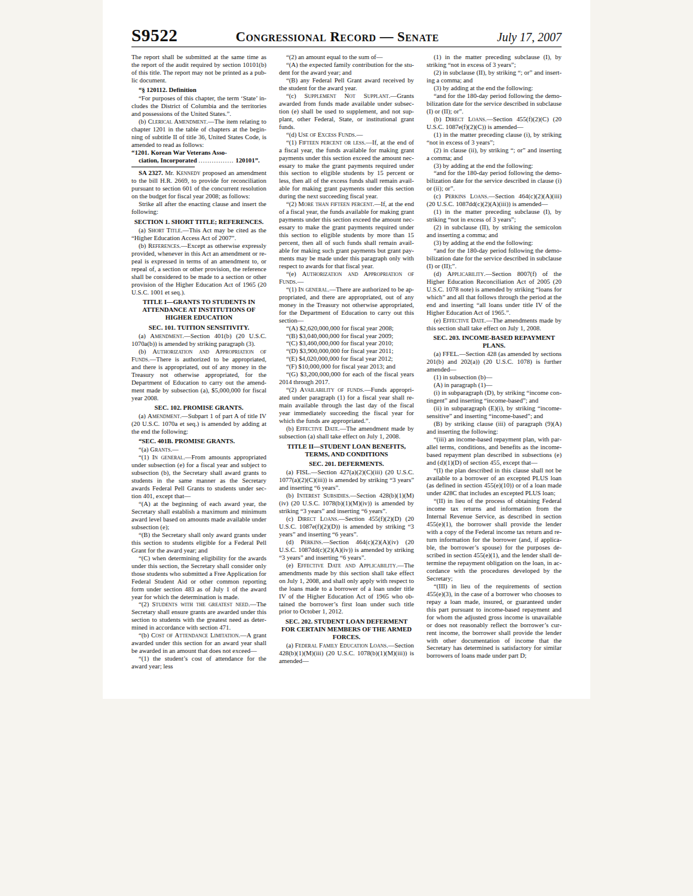S9522
Congressional Record — Senate
July 17, 2007
The report shall be submitted at the same time as the report of the audit required by section 10101(b) of this title. The report may not be printed as a public document.
“§ 120112. Definition
“For purposes of this chapter, the term ‘State’ includes the District of Columbia and the territories and possessions of the United States.”.
(b) Clerical Amendment.—The item relating to chapter 1201 in the table of chapters at the beginning of subtitle II of title 36, United States Code, is amended to read as follows:
“1201. Korean War Veterans Asso-
ciation, Incorporated ................ 120101”.
SA 2327. Mr. Kennedy proposed an amendment to the bill H.R. 2669, to provide for reconciliation pursuant to section 601 of the concurrent resolution on the budget for fiscal year 2008; as follows:
Strike all after the enacting clause and insert the following:
SECTION 1. SHORT TITLE; REFERENCES.
(a) Short Title.—This Act may be cited as the “Higher Education Access Act of 2007”.
(b) References.—Except as otherwise expressly provided, whenever in this Act an amendment or repeal is expressed in terms of an amendment to, or repeal of, a section or other provision, the reference shall be considered to be made to a section or other provision of the Higher Education Act of 1965 (20 U.S.C. 1001 et seq.).
TITLE I—GRANTS TO STUDENTS IN ATTENDANCE AT INSTITUTIONS OF HIGHER EDUCATION
SEC. 101. TUITION SENSITIVITY.
(a) Amendment.—Section 401(b) (20 U.S.C. 1070a(b)) is amended by striking paragraph (3).
(b) Authorization and Appropriation of Funds.—There is authorized to be appropriated, and there is appropriated, out of any money in the Treasury not otherwise appropriated, for the Department of Education to carry out the amendment made by subsection (a), $5,000,000 for fiscal year 2008.
SEC. 102. PROMISE GRANTS.
(a) Amendment.—Subpart 1 of part A of title IV (20 U.S.C. 1070a et seq.) is amended by adding at the end the following:
“SEC. 401B. PROMISE GRANTS.
“(a) Grants.—
“(1) In general.—From amounts appropriated under subsection (e) for a fiscal year and subject to subsection (b), the Secretary shall award grants to students in the same manner as the Secretary awards Federal Pell Grants to students under section 401, except that—
“(A) at the beginning of each award year, the Secretary shall establish a maximum and minimum award level based on amounts made available under subsection (e);
“(B) the Secretary shall only award grants under this section to students eligible for a Federal Pell Grant for the award year; and
“(C) when determining eligibility for the awards under this section, the Secretary shall consider only those students who submitted a Free Application for Federal Student Aid or other common reporting form under section 483 as of July 1 of the award year for which the determination is made.
“(2) Students with the greatest need.—The Secretary shall ensure grants are awarded under this section to students with the greatest need as determined in accordance with section 471.
“(b) Cost of Attendance Limitation.—A grant awarded under this section for an award year shall be awarded in an amount that does not exceed—
“(1) the student’s cost of attendance for the award year; less
“(2) an amount equal to the sum of—
“(A) the expected family contribution for the student for the award year; and
“(B) any Federal Pell Grant award received by the student for the award year.
“(c) Supplement Not Supplant.—Grants awarded from funds made available under subsection (e) shall be used to supplement, and not supplant, other Federal, State, or institutional grant funds.
“(d) Use of Excess Funds.—
“(1) Fifteen percent or less.—If, at the end of a fiscal year, the funds available for making grant payments under this section exceed the amount necessary to make the grant payments required under this section to eligible students by 15 percent or less, then all of the excess funds shall remain available for making grant payments under this section during the next succeeding fiscal year.
“(2) More than fifteen percent.—If, at the end of a fiscal year, the funds available for making grant payments under this section exceed the amount necessary to make the grant payments required under this section to eligible students by more than 15 percent, then all of such funds shall remain available for making such grant payments but grant payments may be made under this paragraph only with respect to awards for that fiscal year.
“(e) Authorization and Appropriation of Funds.—
“(1) In general.—There are authorized to be appropriated, and there are appropriated, out of any money in the Treasury not otherwise appropriated, for the Department of Education to carry out this section—
“(A) $2,620,000,000 for fiscal year 2008;
“(B) $3,040,000,000 for fiscal year 2009;
“(C) $3,460,000,000 for fiscal year 2010;
“(D) $3,900,000,000 for fiscal year 2011;
“(E) $4,020,000,000 for fiscal year 2012;
“(F) $10,000,000 for fiscal year 2013; and
“(G) $3,200,000,000 for each of the fiscal years 2014 through 2017.
“(2) Availability of funds.—Funds appropriated under paragraph (1) for a fiscal year shall remain available through the last day of the fiscal year immediately succeeding the fiscal year for which the funds are appropriated.”.
(b) Effective Date.—The amendment made by subsection (a) shall take effect on July 1, 2008.
TITLE II—STUDENT LOAN BENEFITS, TERMS, AND CONDITIONS
SEC. 201. DEFERMENTS.
(a) FISL.—Section 427(a)(2)(C)(iii) (20 U.S.C. 1077(a)(2)(C)(iii)) is amended by striking “3 years” and inserting “6 years”.
(b) Interest Subsidies.—Section 428(b)(1)(M)(iv) (20 U.S.C. 1078(b)(1)(M)(iv)) is amended by striking “3 years” and inserting “6 years”.
(c) Direct Loans.—Section 455(f)(2)(D) (20 U.S.C. 1087e(f)(2)(D)) is amended by striking “3 years” and inserting “6 years”.
(d) Perkins.—Section 464(c)(2)(A)(iv) (20 U.S.C. 1087dd(c)(2)(A)(iv)) is amended by striking “3 years” and inserting “6 years”.
(e) Effective Date and Applicability.—The amendments made by this section shall take effect on July 1, 2008, and shall only apply with respect to the loans made to a borrower of a loan under title IV of the Higher Education Act of 1965 who obtained the borrower’s first loan under such title prior to October 1, 2012.
SEC. 202. STUDENT LOAN DEFERMENT FOR CERTAIN MEMBERS OF THE ARMED FORCES.
(a) Federal Family Education Loans.—Section 428(b)(1)(M)(iii) (20 U.S.C. 1078(b)(1)(M)(iii)) is amended—
(1) in the matter preceding subclause (I), by striking “not in excess of 3 years”;
(2) in subclause (II), by striking “; or” and inserting a comma; and
(3) by adding at the end the following:
“and for the 180-day period following the demobilization date for the service described in subclause (I) or (II); or”.
(b) Direct Loans.—Section 455(f)(2)(C) (20 U.S.C. 1087e(f)(2)(C)) is amended—
(1) in the matter preceding clause (i), by striking “not in excess of 3 years”;
(2) in clause (ii), by striking “; or” and inserting a comma; and
(3) by adding at the end the following:
“and for the 180-day period following the demobilization date for the service described in clause (i) or (ii); or”.
(c) Perkins Loans.—Section 464(c)(2)(A)(iii) (20 U.S.C. 1087dd(c)(2)(A)(iii)) is amended—
(1) in the matter preceding subclause (I), by striking “not in excess of 3 years”;
(2) in subclause (II), by striking the semicolon and inserting a comma; and
(3) by adding at the end the following:
“and for the 180-day period following the demobilization date for the service described in subclause (I) or (II);”.
(d) Applicability.—Section 8007(f) of the Higher Education Reconciliation Act of 2005 (20 U.S.C. 1078 note) is amended by striking “loans for which” and all that follows through the period at the end and inserting “all loans under title IV of the Higher Education Act of 1965.”.
(e) Effective Date.—The amendments made by this section shall take effect on July 1, 2008.
SEC. 203. INCOME-BASED REPAYMENT PLANS.
(a) FFEL.—Section 428 (as amended by sections 201(b) and 202(a)) (20 U.S.C. 1078) is further amended—
(1) in subsection (b)—
(A) in paragraph (1)—
(i) in subparagraph (D), by striking “income contingent” and inserting “income-based”; and
(ii) in subparagraph (E)(i), by striking “income-sensitive” and inserting “income-based”; and
(B) by striking clause (iii) of paragraph (9)(A) and inserting the following:
“(iii) an income-based repayment plan, with parallel terms, conditions, and benefits as the income-based repayment plan described in subsections (e) and (d)(1)(D) of section 455, except that—
“(I) the plan described in this clause shall not be available to a borrower of an excepted PLUS loan (as defined in section 455(e)(10)) or of a loan made under 428C that includes an excepted PLUS loan;
“(II) in lieu of the process of obtaining Federal income tax returns and information from the Internal Revenue Service, as described in section 455(e)(1), the borrower shall provide the lender with a copy of the Federal income tax return and return information for the borrower (and, if applicable, the borrower’s spouse) for the purposes described in section 455(e)(1), and the lender shall determine the repayment obligation on the loan, in accordance with the procedures developed by the Secretary;
“(III) in lieu of the requirements of section 455(e)(3), in the case of a borrower who chooses to repay a loan made, insured, or guaranteed under this part pursuant to income-based repayment and for whom the adjusted gross income is unavailable or does not reasonably reflect the borrower’s current income, the borrower shall provide the lender with other documentation of income that the Secretary has determined is satisfactory for similar borrowers of loans made under part D;